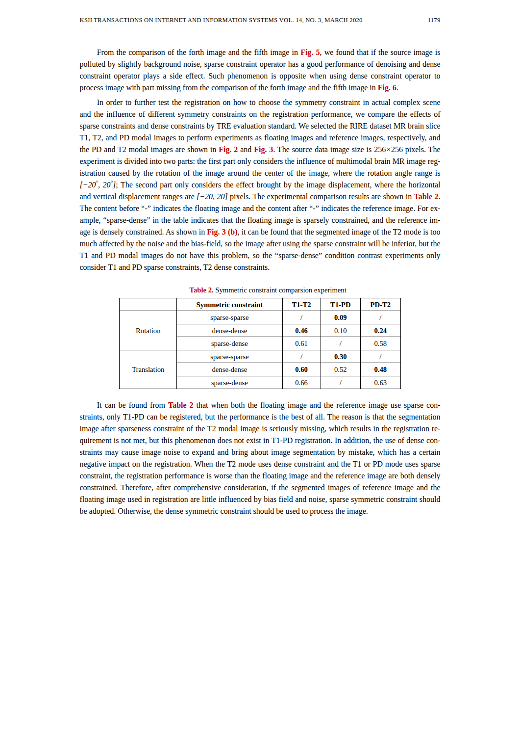KSII Transactions on Internet and Information Systems Vol. 14, No. 3, March 2020 1179
From the comparison of the forth image and the fifth image in Fig. 5, we found that if the source image is polluted by slightly background noise, sparse constraint operator has a good performance of denoising and dense constraint operator plays a side effect. Such phenomenon is opposite when using dense constraint operator to process image with part missing from the comparison of the forth image and the fifth image in Fig. 6.
In order to further test the registration on how to choose the symmetry constraint in actual complex scene and the influence of different symmetry constraints on the registration performance, we compare the effects of sparse constraints and dense constraints by TRE evaluation standard. We selected the RIRE dataset MR brain slice T1, T2, and PD modal images to perform experiments as floating images and reference images, respectively, and the PD and T2 modal images are shown in Fig. 2 and Fig. 3. The source data image size is 256×256 pixels. The experiment is divided into two parts: the first part only considers the influence of multimodal brain MR image registration caused by the rotation of the image around the center of the image, where the rotation angle range is [−20°, 20°]; The second part only considers the effect brought by the image displacement, where the horizontal and vertical displacement ranges are [−20, 20] pixels. The experimental comparison results are shown in Table 2. The content before “-” indicates the floating image and the content after “-” indicates the reference image. For example, “sparse-dense” in the table indicates that the floating image is sparsely constrained, and the reference image is densely constrained. As shown in Fig. 3 (b), it can be found that the segmented image of the T2 mode is too much affected by the noise and the bias-field, so the image after using the sparse constraint will be inferior, but the T1 and PD modal images do not have this problem, so the “sparse-dense” condition contrast experiments only consider T1 and PD sparse constraints, T2 dense constraints.
Table 2. Symmetric constraint comparsion experiment
| | Symmetric constraint | T1-T2 | T1-PD | PD-T2 |
| --- | --- | --- | --- | --- |
| Rotation | sparse-sparse | / | 0.09 | / |
| dense-dense | 0.46 | 0.10 | 0.24 |
| sparse-dense | 0.61 | / | 0.58 |
| Translation | sparse-sparse | / | 0.30 | / |
| dense-dense | 0.60 | 0.52 | 0.48 |
| sparse-dense | 0.66 | / | 0.63 |
It can be found from Table 2 that when both the floating image and the reference image use sparse constraints, only T1-PD can be registered, but the performance is the best of all. The reason is that the segmentation image after sparseness constraint of the T2 modal image is seriously missing, which results in the registration requirement is not met, but this phenomenon does not exist in T1-PD registration. In addition, the use of dense constraints may cause image noise to expand and bring about image segmentation by mistake, which has a certain negative impact on the registration. When the T2 mode uses dense constraint and the T1 or PD mode uses sparse constraint, the registration performance is worse than the floating image and the reference image are both densely constrained. Therefore, after comprehensive consideration, if the segmented images of reference image and the floating image used in registration are little influenced by bias field and noise, sparse symmetric constraint should be adopted. Otherwise, the dense symmetric constraint should be used to process the image.